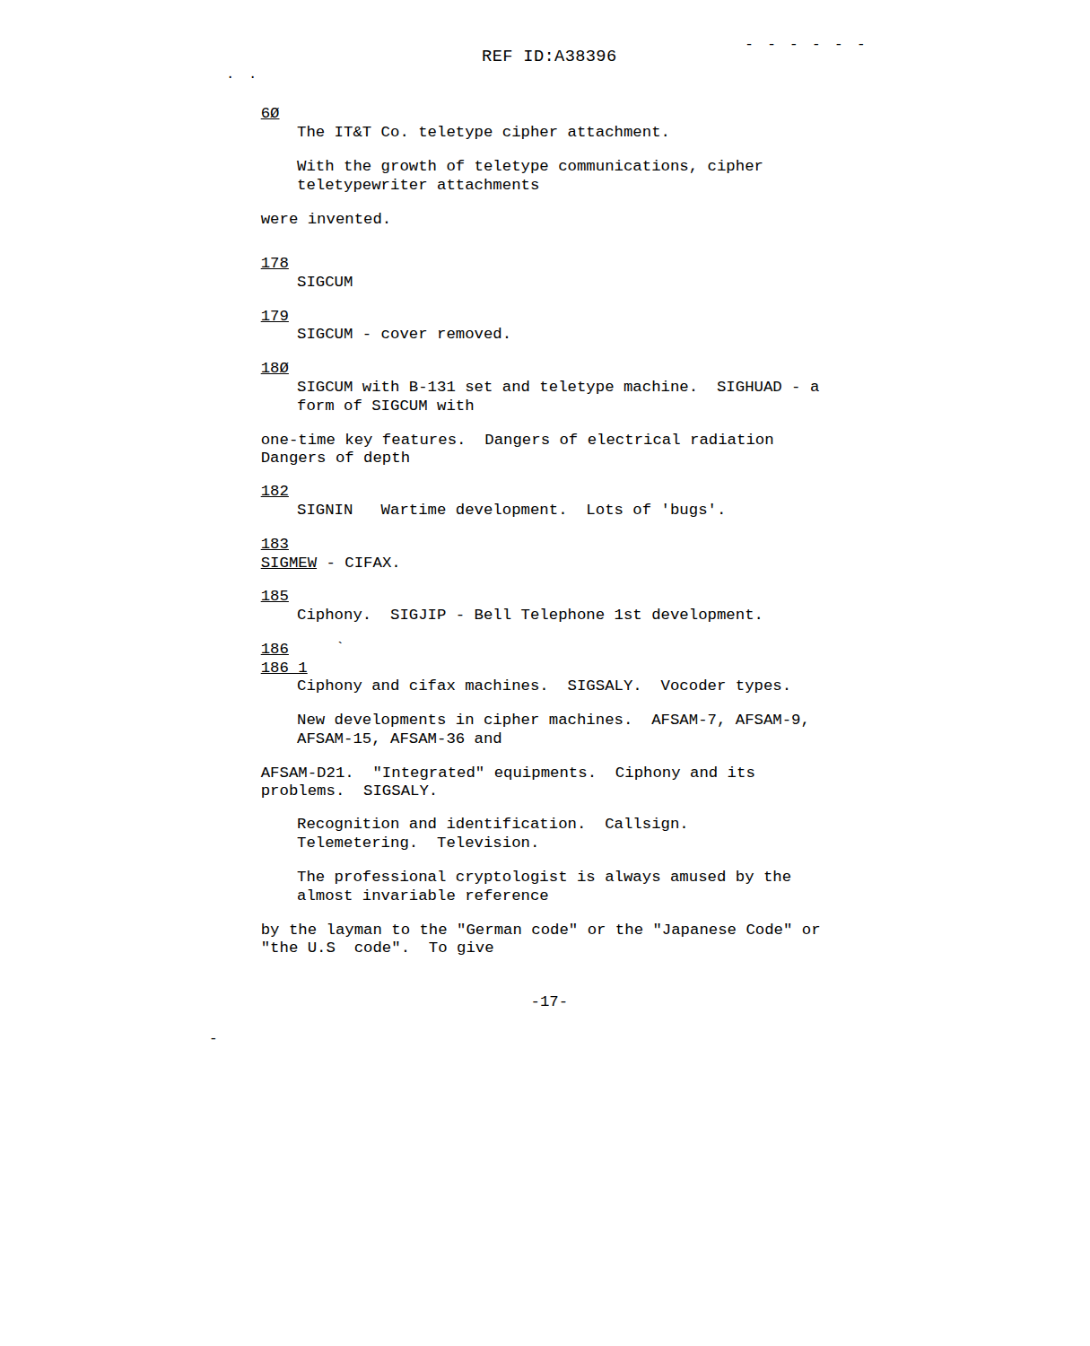REF ID:A38396 - - - - - -
. .
6Ø
The IT&T Co. teletype cipher attachment.
With the growth of teletype communications, cipher teletypewriter attachments
were invented.
178
SIGCUM
179
SIGCUM - cover removed.
18Ø
SIGCUM with B-131 set and teletype machine. SIGHUAD - a form of SIGCUM with
one-time key features. Dangers of electrical radiation Dangers of depth
182
SIGNIN Wartime development. Lots of 'bugs'.
183
SIGMEW - CIFAX.
185
Ciphony. SIGJIP - Bell Telephone 1st development.
186`
186 1
Ciphony and cifax machines. SIGSALY. Vocoder types.
New developments in cipher machines. AFSAM-7, AFSAM-9, AFSAM-15, AFSAM-36 and
AFSAM-D21. "Integrated" equipments. Ciphony and its problems. SIGSALY.
Recognition and identification. Callsign. Telemetering. Television.
The professional cryptologist is always amused by the almost invariable reference
by the layman to the "German code" or the "Japanese Code" or "the U.S code". To give
-17-
-